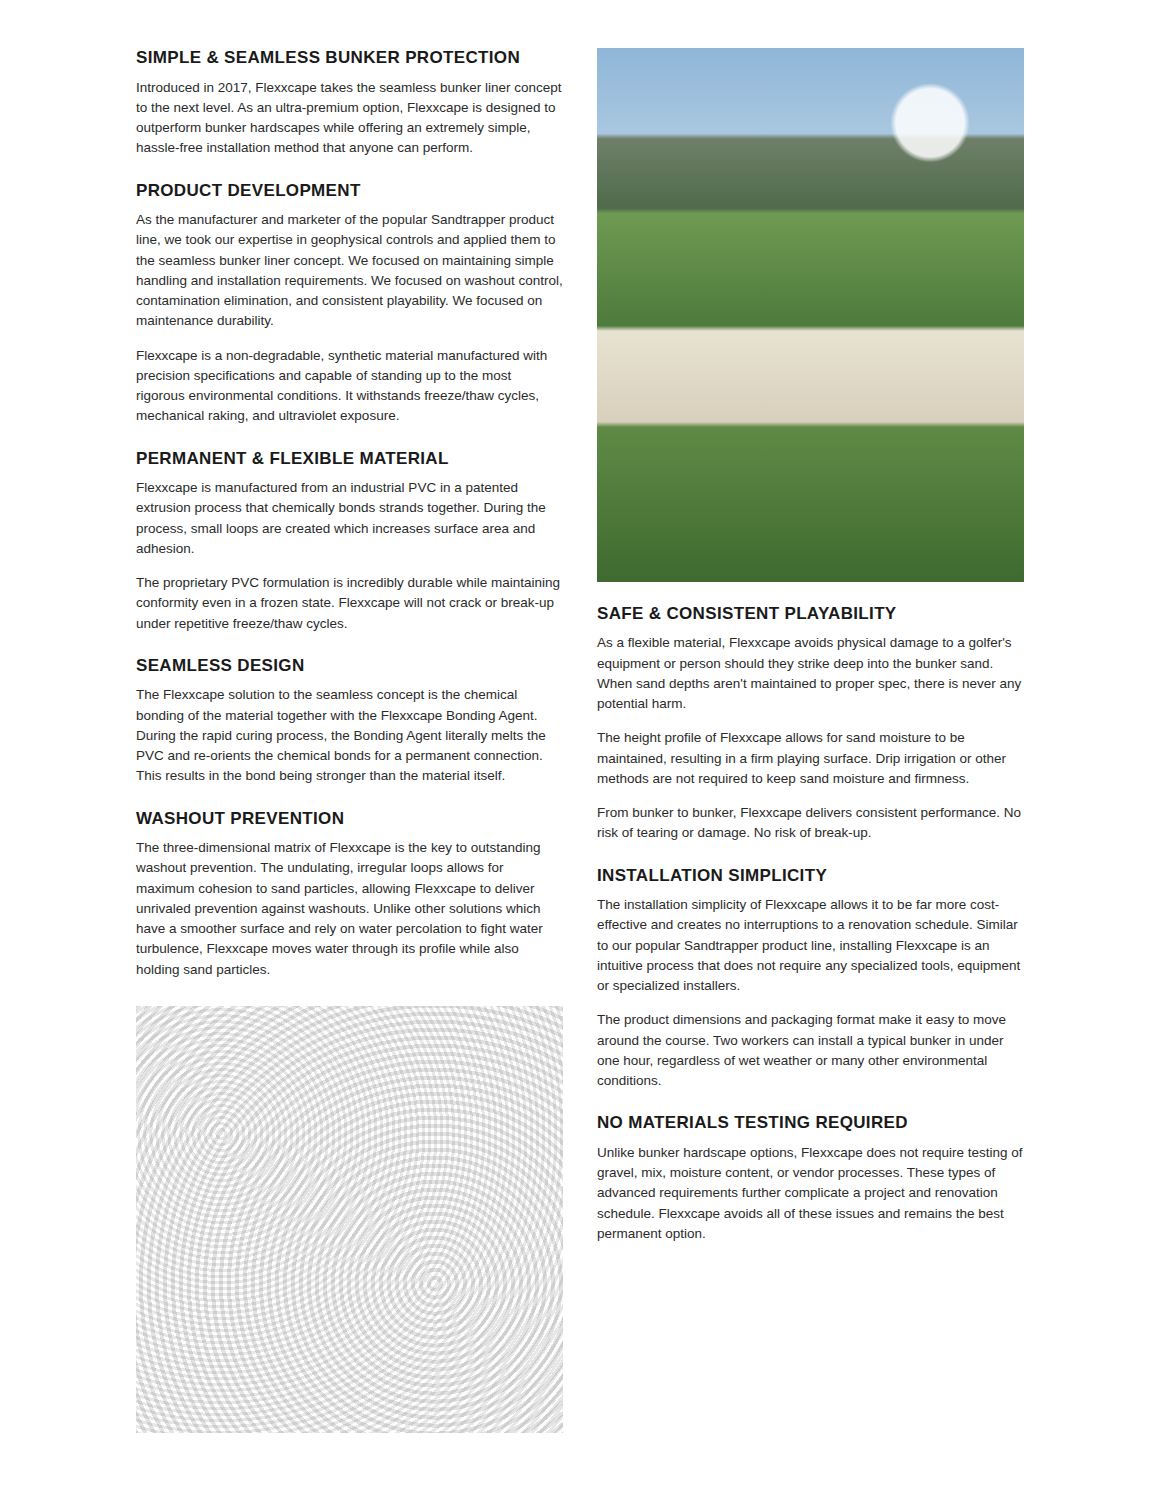Simple & Seamless Bunker Protection
Introduced in 2017, Flexxcape takes the seamless bunker liner concept to the next level. As an ultra-premium option, Flexxcape is designed to outperform bunker hardscapes while offering an extremely simple, hassle-free installation method that anyone can perform.
Product Development
As the manufacturer and marketer of the popular Sandtrapper product line, we took our expertise in geophysical controls and applied them to the seamless bunker liner concept. We focused on maintaining simple handling and installation requirements. We focused on washout control, contamination elimination, and consistent playability. We focused on maintenance durability.
Flexxcape is a non-degradable, synthetic material manufactured with precision specifications and capable of standing up to the most rigorous environmental conditions. It withstands freeze/thaw cycles, mechanical raking, and ultraviolet exposure.
Permanent & Flexible Material
Flexxcape is manufactured from an industrial PVC in a patented extrusion process that chemically bonds strands together. During the process, small loops are created which increases surface area and adhesion.
The proprietary PVC formulation is incredibly durable while maintaining conformity even in a frozen state. Flexxcape will not crack or break-up under repetitive freeze/thaw cycles.
Seamless Design
The Flexxcape solution to the seamless concept is the chemical bonding of the material together with the Flexxcape Bonding Agent. During the rapid curing process, the Bonding Agent literally melts the PVC and re-orients the chemical bonds for a permanent connection. This results in the bond being stronger than the material itself.
Washout Prevention
The three-dimensional matrix of Flexxcape is the key to outstanding washout prevention. The undulating, irregular loops allows for maximum cohesion to sand particles, allowing Flexxcape to deliver unrivaled prevention against washouts. Unlike other solutions which have a smoother surface and rely on water percolation to fight water turbulence, Flexxcape moves water through its profile while also holding sand particles.
Safe & Consistent Playability
As a flexible material, Flexxcape avoids physical damage to a golfer's equipment or person should they strike deep into the bunker sand. When sand depths aren't maintained to proper spec, there is never any potential harm.
The height profile of Flexxcape allows for sand moisture to be maintained, resulting in a firm playing surface. Drip irrigation or other methods are not required to keep sand moisture and firmness.
From bunker to bunker, Flexxcape delivers consistent performance. No risk of tearing or damage. No risk of break-up.
Installation Simplicity
The installation simplicity of Flexxcape allows it to be far more cost-effective and creates no interruptions to a renovation schedule. Similar to our popular Sandtrapper product line, installing Flexxcape is an intuitive process that does not require any specialized tools, equipment or specialized installers.
The product dimensions and packaging format make it easy to move around the course. Two workers can install a typical bunker in under one hour, regardless of wet weather or many other environmental conditions.
No Materials Testing Required
Unlike bunker hardscape options, Flexxcape does not require testing of gravel, mix, moisture content, or vendor processes. These types of advanced requirements further complicate a project and renovation schedule. Flexxcape avoids all of these issues and remains the best permanent option.